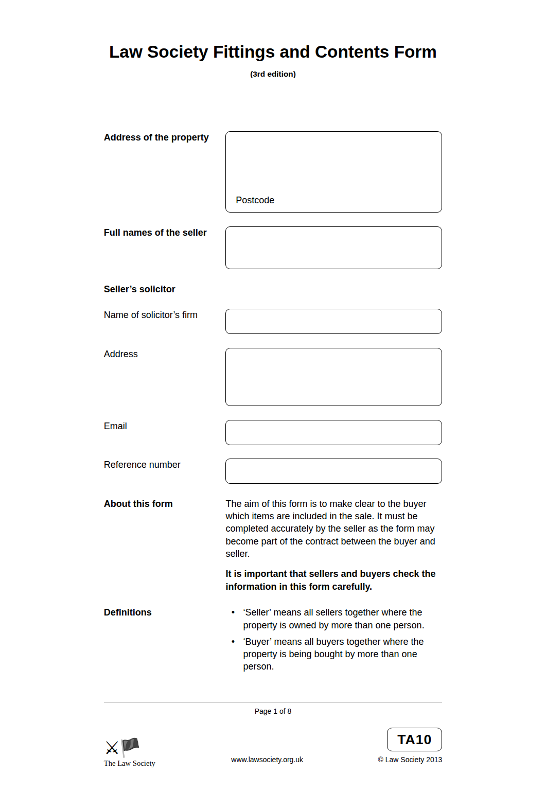Law Society Fittings and Contents Form (3rd edition)
| Address of the property | Postcode |
| Full names of the seller | |
| Seller’s solicitor | |
| Name of solicitor’s firm | |
| Address | |
| Email | |
| Reference number | |
| About this form | The aim of this form is to make clear to the buyer which items are included in the sale. It must be completed accurately by the seller as the form may become part of the contract between the buyer and seller. It is important that sellers and buyers check the information in this form carefully. |
| Definitions | ‘Seller’ means all sellers together where the property is owned by more than one person. ‘Buyer’ means all buyers together where the property is being bought by more than one person. |
Page 1 of 8
⚔🏴
The Law Society
www.lawsociety.org.uk
TA10
© Law Society 2013